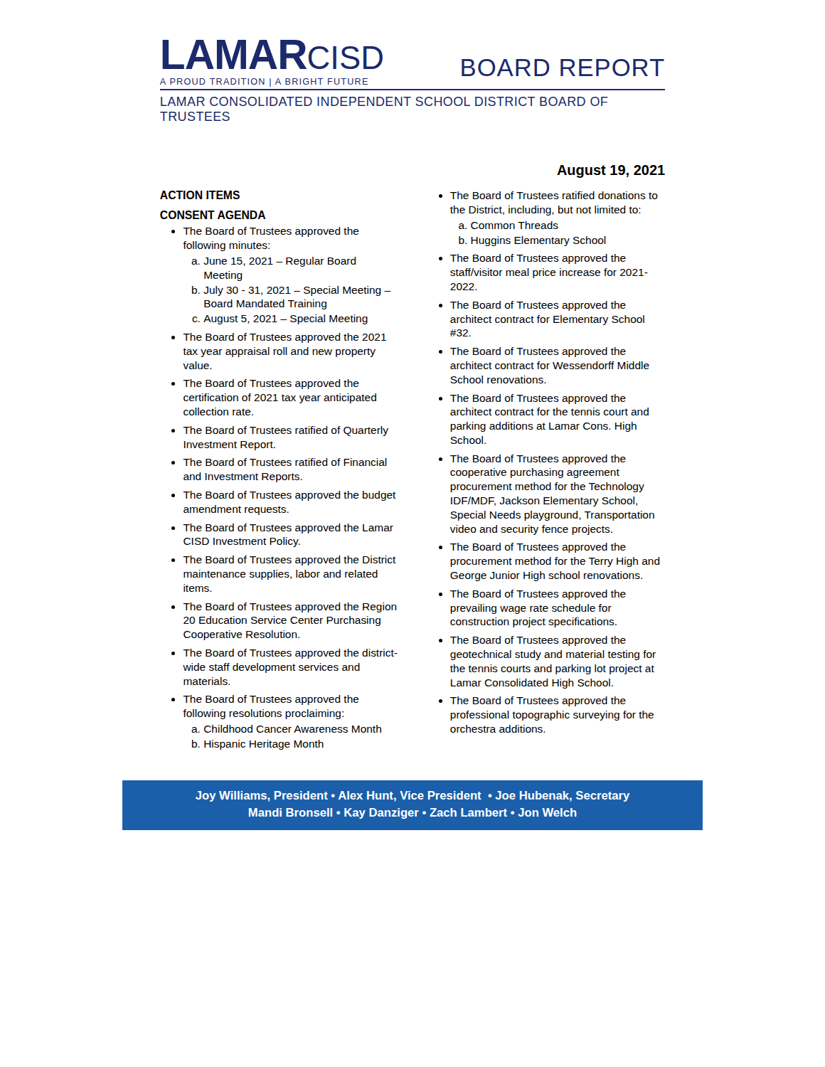LAMARCISD
A PROUD TRADITION | A BRIGHT FUTURE
BOARD REPORT
LAMAR CONSOLIDATED INDEPENDENT SCHOOL DISTRICT BOARD OF TRUSTEES
August 19, 2021
ACTION ITEMS
CONSENT AGENDA
The Board of Trustees approved the following minutes:
June 15, 2021 – Regular Board Meeting
July 30 - 31, 2021 – Special Meeting – Board Mandated Training
August 5, 2021 – Special Meeting
The Board of Trustees approved the 2021 tax year appraisal roll and new property value.
The Board of Trustees approved the certification of 2021 tax year anticipated collection rate.
The Board of Trustees ratified of Quarterly Investment Report.
The Board of Trustees ratified of Financial and Investment Reports.
The Board of Trustees approved the budget amendment requests.
The Board of Trustees approved the Lamar CISD Investment Policy.
The Board of Trustees approved the District maintenance supplies, labor and related items.
The Board of Trustees approved the Region 20 Education Service Center Purchasing Cooperative Resolution.
The Board of Trustees approved the district-wide staff development services and materials.
The Board of Trustees approved the following resolutions proclaiming:
Childhood Cancer Awareness Month
Hispanic Heritage Month
The Board of Trustees ratified donations to the District, including, but not limited to:
Common Threads
Huggins Elementary School
The Board of Trustees approved the staff/visitor meal price increase for 2021-2022.
The Board of Trustees approved the architect contract for Elementary School #32.
The Board of Trustees approved the architect contract for Wessendorff Middle School renovations.
The Board of Trustees approved the architect contract for the tennis court and parking additions at Lamar Cons. High School.
The Board of Trustees approved the cooperative purchasing agreement procurement method for the Technology IDF/MDF, Jackson Elementary School, Special Needs playground, Transportation video and security fence projects.
The Board of Trustees approved the procurement method for the Terry High and George Junior High school renovations.
The Board of Trustees approved the prevailing wage rate schedule for construction project specifications.
The Board of Trustees approved the geotechnical study and material testing for the tennis courts and parking lot project at Lamar Consolidated High School.
The Board of Trustees approved the professional topographic surveying for the orchestra additions.
Joy Williams, President • Alex Hunt, Vice President • Joe Hubenak, Secretary Mandi Bronsell • Kay Danziger • Zach Lambert • Jon Welch